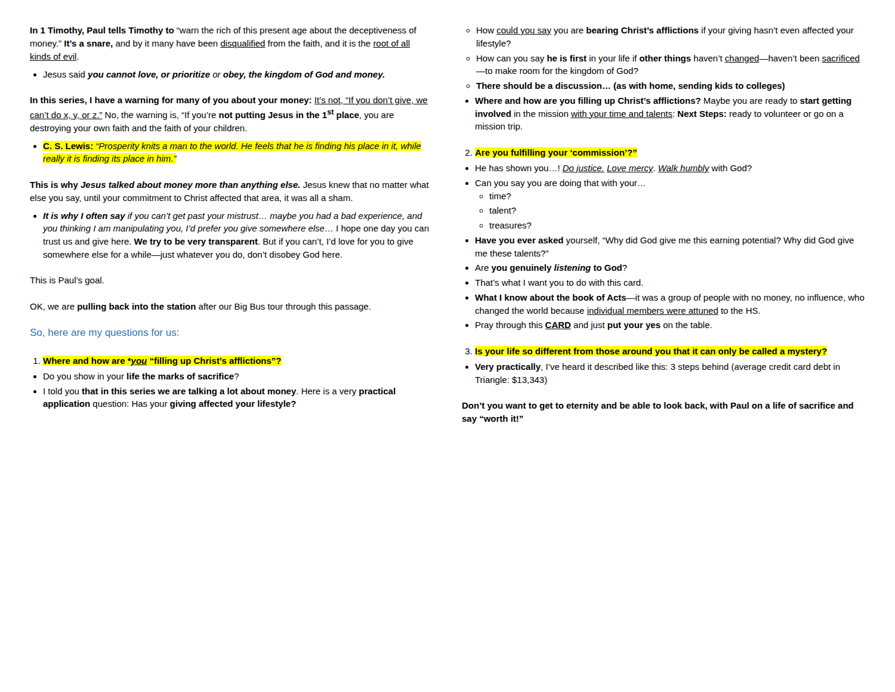In 1 Timothy, Paul tells Timothy to “warn the rich of this present age about the deceptiveness of money.” It’s a snare, and by it many have been disqualified from the faith, and it is the root of all kinds of evil.
Jesus said you cannot love, or prioritize or obey, the kingdom of God and money.
In this series, I have a warning for many of you about your money: It’s not, “If you don’t give, we can’t do x, y, or z.” No, the warning is, “If you’re not putting Jesus in the 1st place, you are destroying your own faith and the faith of your children.
C. S. Lewis: “Prosperity knits a man to the world. He feels that he is finding his place in it, while really it is finding its place in him.”
This is why Jesus talked about money more than anything else. Jesus knew that no matter what else you say, until your commitment to Christ affected that area, it was all a sham.
It is why I often say if you can’t get past your mistrust… maybe you had a bad experience, and you thinking I am manipulating you, I’d prefer you give somewhere else… I hope one day you can trust us and give here. We try to be very transparent. But if you can’t, I’d love for you to give somewhere else for a while—just whatever you do, don’t disobey God here.
This is Paul’s goal.
OK, we are pulling back into the station after our Big Bus tour through this passage.
So, here are my questions for us:
Where and how are *you “filling up Christ’s afflictions”?
Do you show in your life the marks of sacrifice?
I told you that in this series we are talking a lot about money. Here is a very practical application question: Has your giving affected your lifestyle?
How could you say you are bearing Christ’s afflictions if your giving hasn’t even affected your lifestyle?
How can you say he is first in your life if other things haven’t changed—haven’t been sacrificed—to make room for the kingdom of God?
There should be a discussion… (as with home, sending kids to colleges)
Where and how are you filling up Christ’s afflictions? Maybe you are ready to start getting involved in the mission with your time and talents: Next Steps: ready to volunteer or go on a mission trip.
Are you fulfilling your ‘commission’?”
He has shown you…! Do justice. Love mercy. Walk humbly with God?
Can you say you are doing that with your…
time?
talent?
treasures?
Have you ever asked yourself, “Why did God give me this earning potential? Why did God give me these talents?”
Are you genuinely listening to God?
That’s what I want you to do with this card.
What I know about the book of Acts—it was a group of people with no money, no influence, who changed the world because individual members were attuned to the HS.
Pray through this CARD and just put your yes on the table.
Is your life so different from those around you that it can only be called a mystery?
Very practically, I’ve heard it described like this: 3 steps behind (average credit card debt in Triangle: $13,343)
Don’t you want to get to eternity and be able to look back, with Paul on a life of sacrifice and say “worth it!”